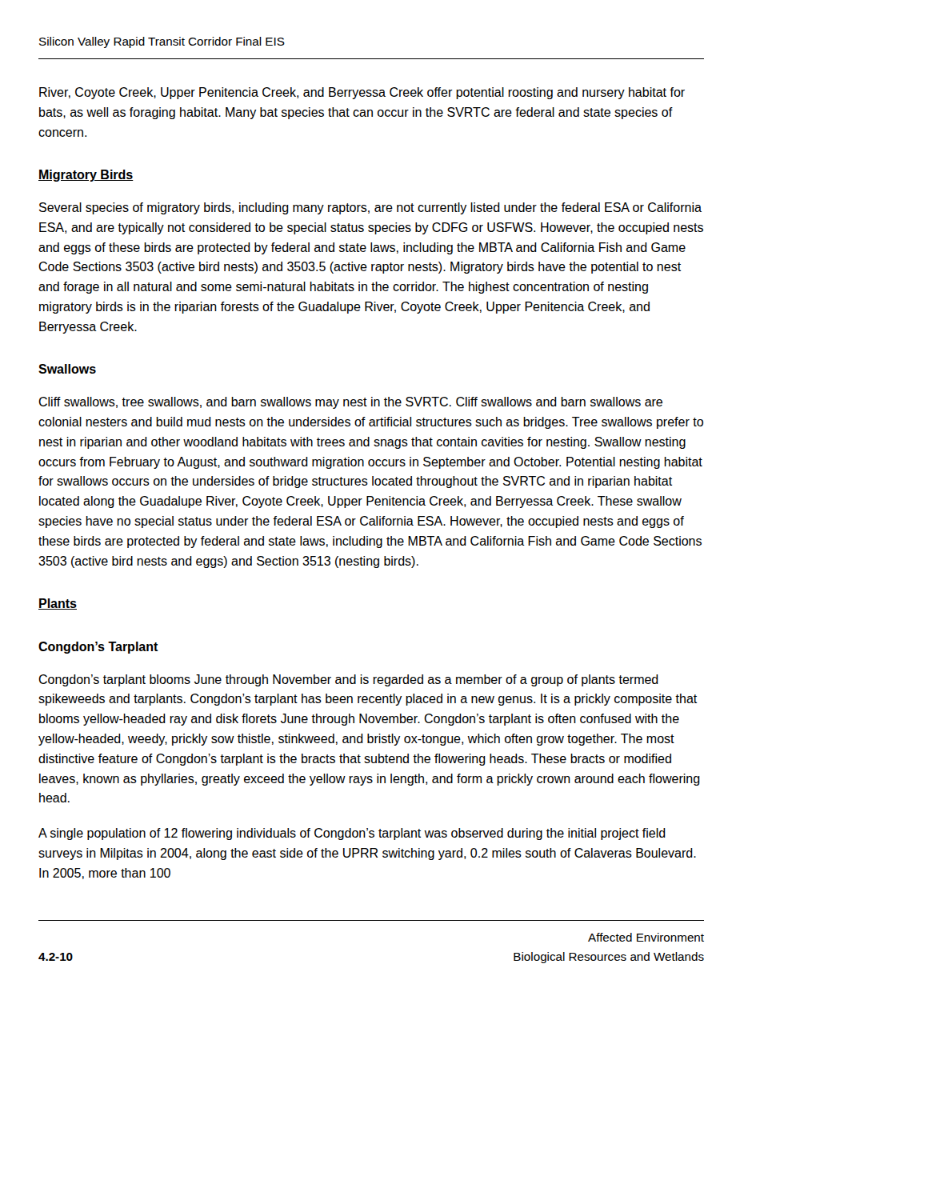Silicon Valley Rapid Transit Corridor Final EIS
River, Coyote Creek, Upper Penitencia Creek, and Berryessa Creek offer potential roosting and nursery habitat for bats, as well as foraging habitat. Many bat species that can occur in the SVRTC are federal and state species of concern.
Migratory Birds
Several species of migratory birds, including many raptors, are not currently listed under the federal ESA or California ESA, and are typically not considered to be special status species by CDFG or USFWS. However, the occupied nests and eggs of these birds are protected by federal and state laws, including the MBTA and California Fish and Game Code Sections 3503 (active bird nests) and 3503.5 (active raptor nests). Migratory birds have the potential to nest and forage in all natural and some semi-natural habitats in the corridor. The highest concentration of nesting migratory birds is in the riparian forests of the Guadalupe River, Coyote Creek, Upper Penitencia Creek, and Berryessa Creek.
Swallows
Cliff swallows, tree swallows, and barn swallows may nest in the SVRTC. Cliff swallows and barn swallows are colonial nesters and build mud nests on the undersides of artificial structures such as bridges. Tree swallows prefer to nest in riparian and other woodland habitats with trees and snags that contain cavities for nesting. Swallow nesting occurs from February to August, and southward migration occurs in September and October. Potential nesting habitat for swallows occurs on the undersides of bridge structures located throughout the SVRTC and in riparian habitat located along the Guadalupe River, Coyote Creek, Upper Penitencia Creek, and Berryessa Creek. These swallow species have no special status under the federal ESA or California ESA. However, the occupied nests and eggs of these birds are protected by federal and state laws, including the MBTA and California Fish and Game Code Sections 3503 (active bird nests and eggs) and Section 3513 (nesting birds).
Plants
Congdon’s Tarplant
Congdon’s tarplant blooms June through November and is regarded as a member of a group of plants termed spikeweeds and tarplants. Congdon’s tarplant has been recently placed in a new genus. It is a prickly composite that blooms yellow-headed ray and disk florets June through November. Congdon’s tarplant is often confused with the yellow-headed, weedy, prickly sow thistle, stinkweed, and bristly ox-tongue, which often grow together. The most distinctive feature of Congdon’s tarplant is the bracts that subtend the flowering heads. These bracts or modified leaves, known as phyllaries, greatly exceed the yellow rays in length, and form a prickly crown around each flowering head.
A single population of 12 flowering individuals of Congdon’s tarplant was observed during the initial project field surveys in Milpitas in 2004, along the east side of the UPRR switching yard, 0.2 miles south of Calaveras Boulevard. In 2005, more than 100
4.2-10
Affected Environment
Biological Resources and Wetlands